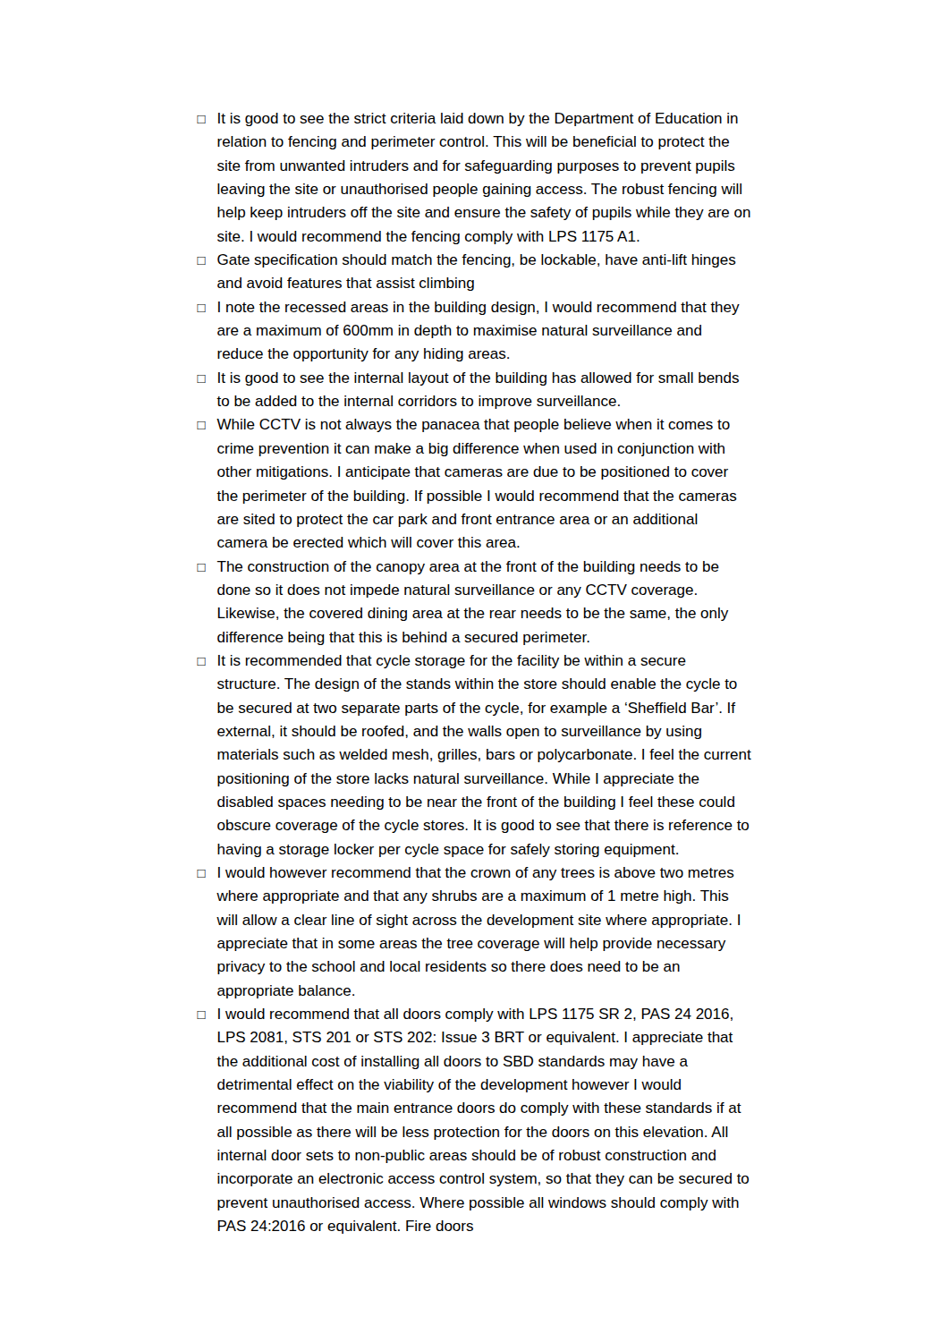It is good to see the strict criteria laid down by the Department of Education in relation to fencing and perimeter control. This will be beneficial to protect the site from unwanted intruders and for safeguarding purposes to prevent pupils leaving the site or unauthorised people gaining access. The robust fencing will help keep intruders off the site and ensure the safety of pupils while they are on site. I would recommend the fencing comply with LPS 1175 A1.
Gate specification should match the fencing, be lockable, have anti-lift hinges and avoid features that assist climbing
I note the recessed areas in the building design, I would recommend that they are a maximum of 600mm in depth to maximise natural surveillance and reduce the opportunity for any hiding areas.
It is good to see the internal layout of the building has allowed for small bends to be added to the internal corridors to improve surveillance.
While CCTV is not always the panacea that people believe when it comes to crime prevention it can make a big difference when used in conjunction with other mitigations. I anticipate that cameras are due to be positioned to cover the perimeter of the building. If possible I would recommend that the cameras are sited to protect the car park and front entrance area or an additional camera be erected which will cover this area.
The construction of the canopy area at the front of the building needs to be done so it does not impede natural surveillance or any CCTV coverage. Likewise, the covered dining area at the rear needs to be the same, the only difference being that this is behind a secured perimeter.
It is recommended that cycle storage for the facility be within a secure structure. The design of the stands within the store should enable the cycle to be secured at two separate parts of the cycle, for example a ‘Sheffield Bar’. If external, it should be roofed, and the walls open to surveillance by using materials such as welded mesh, grilles, bars or polycarbonate. I feel the current positioning of the store lacks natural surveillance. While I appreciate the disabled spaces needing to be near the front of the building I feel these could obscure coverage of the cycle stores. It is good to see that there is reference to having a storage locker per cycle space for safely storing equipment.
I would however recommend that the crown of any trees is above two metres where appropriate and that any shrubs are a maximum of 1 metre high. This will allow a clear line of sight across the development site where appropriate. I appreciate that in some areas the tree coverage will help provide necessary privacy to the school and local residents so there does need to be an appropriate balance.
I would recommend that all doors comply with LPS 1175 SR 2, PAS 24 2016, LPS 2081, STS 201 or STS 202: Issue 3 BRT or equivalent. I appreciate that the additional cost of installing all doors to SBD standards may have a detrimental effect on the viability of the development however I would recommend that the main entrance doors do comply with these standards if at all possible as there will be less protection for the doors on this elevation. All internal door sets to non-public areas should be of robust construction and incorporate an electronic access control system, so that they can be secured to prevent unauthorised access. Where possible all windows should comply with PAS 24:2016 or equivalent. Fire doors